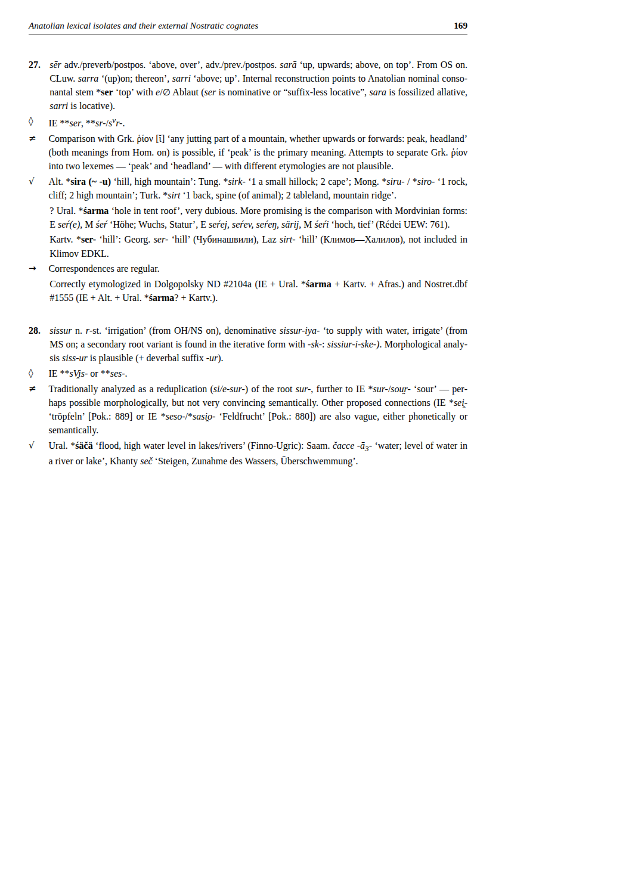Anatolian lexical isolates and their external Nostratic cognates 169
27.
sēr adv./preverb/postpos. ‘above, over’, adv./prev./postpos. sarā ‘up, upwards; above, on top’. From OS on. CLuw. sarra ‘(up)on; thereon’, sarri ‘above; up’. Internal reconstruction points to Anatolian nominal consonantal stem *ser ‘top’ with e/∅ Ablaut (ser is nominative or “suffix-less locative”, sara is fossilized allative, sarri is locative).
◊
IE **ser, **sr-/svr-.
≠
Comparison with Grk. ῥίον [ῐ] ‘any jutting part of a mountain, whether upwards or forwards: peak, headland’ (both meanings from Hom. on) is possible, if ‘peak’ is the primary meaning. Attempts to separate Grk. ῥίον into two lexemes — ‘peak’ and ‘headland’ — with different etymologies are not plausible.
√
Alt. *sira (~ -u) ‘hill, high mountain’: Tung. *sirk- ‘1 a small hillock; 2 cape’; Mong. *siru- / *siro- ‘1 rock, cliff; 2 high mountain’; Turk. *sirt ‘1 back, spine (of animal); 2 tableland, mountain ridge’.
? Ural. *śarma ‘hole in tent roof’, very dubious. More promising is the comparison with Mordvinian forms: E seŕ(e), M śeŕ ‘Höhe; Wuchs, Statur’, E seŕej, seŕev, seŕeŋ, särij, M śeŕi ‘hoch, tief’ (Rédei UEW: 761).
Kartv. *ser- ‘hill’: Georg. ser- ‘hill’ (Чубинашвили), Laz sirt- ‘hill’ (Климов—Халилов), not included in Klimov EDKL.
→
Correspondences are regular.
Correctly etymologized in Dolgopolsky ND #2104a (IE + Ural. *śarma + Kartv. + Afras.) and Nostret.dbf #1555 (IE + Alt. + Ural. *śarma? + Kartv.).
28.
sissur n. r-st. ‘irrigation’ (from OH/NS on), denominative sissur-iya- ‘to supply with water, irrigate’ (from MS on; a secondary root variant is found in the iterative form with -sk-: sissiur-i-ske-). Morphological analysis siss-ur is plausible (+ deverbal suffix -ur).
◊
IE **sV̯is- or **ses-.
≠
Traditionally analyzed as a reduplication (si/e-sur-) of the root sur-, further to IE *sur-/sou̯r- ‘sour’ — perhaps possible morphologically, but not very convincing semantically. Other proposed connections (IE *sei̯- ‘tröpfeln’ [Pok.: 889] or IE *seso-/*sasi̯o- ‘Feldfrucht’ [Pok.: 880]) are also vague, either phonetically or semantically.
√
Ural. *śäčä ‘flood, high water level in lakes/rivers’ (Finno-Ugric): Saam. čacce -ā3- ‘water; level of water in a river or lake’, Khanty seč ‘Steigen, Zunahme des Wassers, Überschwemmung’.